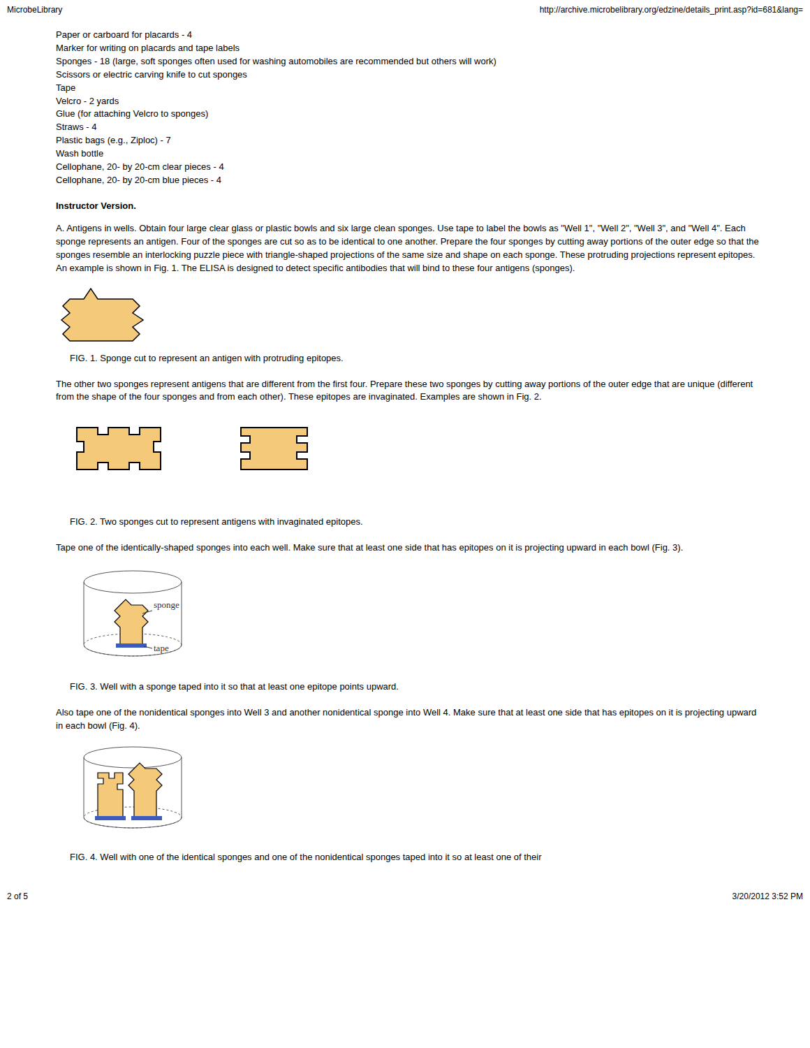MicrobeLibrary http://archive.microbelibrary.org/edzine/details_print.asp?id=681&lang=
Paper or carboard for placards - 4
Marker for writing on placards and tape labels
Sponges - 18 (large, soft sponges often used for washing automobiles are recommended but others will work)
Scissors or electric carving knife to cut sponges
Tape
Velcro - 2 yards
Glue (for attaching Velcro to sponges)
Straws - 4
Plastic bags (e.g., Ziploc) - 7
Wash bottle
Cellophane, 20- by 20-cm clear pieces - 4
Cellophane, 20- by 20-cm blue pieces - 4
Instructor Version.
A. Antigens in wells. Obtain four large clear glass or plastic bowls and six large clean sponges. Use tape to label the bowls as "Well 1", "Well 2", "Well 3", and "Well 4". Each sponge represents an antigen. Four of the sponges are cut so as to be identical to one another. Prepare the four sponges by cutting away portions of the outer edge so that the sponges resemble an interlocking puzzle piece with triangle-shaped projections of the same size and shape on each sponge. These protruding projections represent epitopes. An example is shown in Fig. 1. The ELISA is designed to detect specific antibodies that will bind to these four antigens (sponges).
FIG. 1. Sponge cut to represent an antigen with protruding epitopes.
The other two sponges represent antigens that are different from the first four. Prepare these two sponges by cutting away portions of the outer edge that are unique (different from the shape of the four sponges and from each other). These epitopes are invaginated. Examples are shown in Fig. 2.
FIG. 2. Two sponges cut to represent antigens with invaginated epitopes.
Tape one of the identically-shaped sponges into each well. Make sure that at least one side that has epitopes on it is projecting upward in each bowl (Fig. 3).
FIG. 3. Well with a sponge taped into it so that at least one epitope points upward.
Also tape one of the nonidentical sponges into Well 3 and another nonidentical sponge into Well 4. Make sure that at least one side that has epitopes on it is projecting upward in each bowl (Fig. 4).
FIG. 4. Well with one of the identical sponges and one of the nonidentical sponges taped into it so at least one of their
2 of 5 3/20/2012 3:52 PM